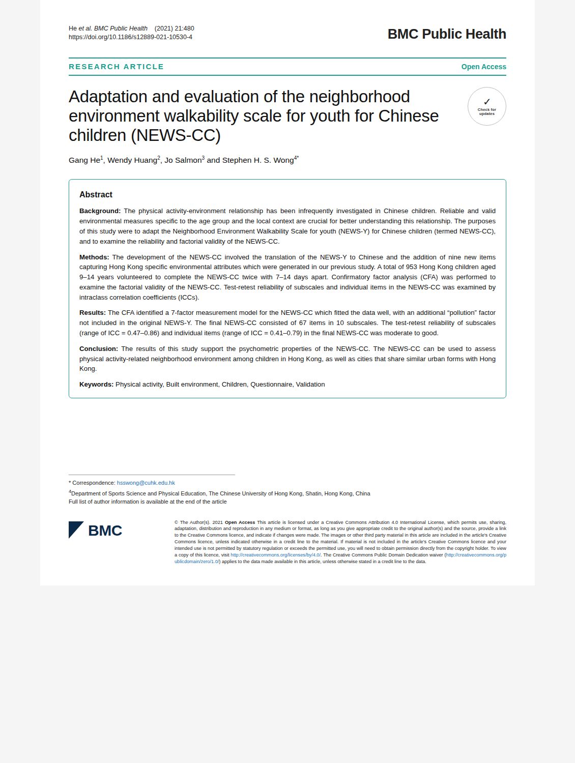He et al. BMC Public Health (2021) 21:480
https://doi.org/10.1186/s12889-021-10530-4
BMC Public Health
Research Article
Open Access
Adaptation and evaluation of the neighborhood environment walkability scale for youth for Chinese children (NEWS-CC)
✓
Check for
updates
Gang He1, Wendy Huang2, Jo Salmon3 and Stephen H. S. Wong4*
Abstract
Background: The physical activity-environment relationship has been infrequently investigated in Chinese children. Reliable and valid environmental measures specific to the age group and the local context are crucial for better understanding this relationship. The purposes of this study were to adapt the Neighborhood Environment Walkability Scale for youth (NEWS-Y) for Chinese children (termed NEWS-CC), and to examine the reliability and factorial validity of the NEWS-CC.
Methods: The development of the NEWS-CC involved the translation of the NEWS-Y to Chinese and the addition of nine new items capturing Hong Kong specific environmental attributes which were generated in our previous study. A total of 953 Hong Kong children aged 9–14 years volunteered to complete the NEWS-CC twice with 7–14 days apart. Confirmatory factor analysis (CFA) was performed to examine the factorial validity of the NEWS-CC. Test-retest reliability of subscales and individual items in the NEWS-CC was examined by intraclass correlation coefficients (ICCs).
Results: The CFA identified a 7-factor measurement model for the NEWS-CC which fitted the data well, with an additional “pollution” factor not included in the original NEWS-Y. The final NEWS-CC consisted of 67 items in 10 subscales. The test-retest reliability of subscales (range of ICC = 0.47–0.86) and individual items (range of ICC = 0.41–0.79) in the final NEWS-CC was moderate to good.
Conclusion: The results of this study support the psychometric properties of the NEWS-CC. The NEWS-CC can be used to assess physical activity-related neighborhood environment among children in Hong Kong, as well as cities that share similar urban forms with Hong Kong.
Keywords: Physical activity, Built environment, Children, Questionnaire, Validation
* Correspondence: hsswong@cuhk.edu.hk
4Department of Sports Science and Physical Education, The Chinese University of Hong Kong, Shatin, Hong Kong, China
Full list of author information is available at the end of the article
BMC
© The Author(s). 2021 Open Access This article is licensed under a Creative Commons Attribution 4.0 International License, which permits use, sharing, adaptation, distribution and reproduction in any medium or format, as long as you give appropriate credit to the original author(s) and the source, provide a link to the Creative Commons licence, and indicate if changes were made. The images or other third party material in this article are included in the article's Creative Commons licence, unless indicated otherwise in a credit line to the material. If material is not included in the article's Creative Commons licence and your intended use is not permitted by statutory regulation or exceeds the permitted use, you will need to obtain permission directly from the copyright holder. To view a copy of this licence, visit http://creativecommons.org/licenses/by/4.0/. The Creative Commons Public Domain Dedication waiver (http://creativecommons.org/publicdomain/zero/1.0/) applies to the data made available in this article, unless otherwise stated in a credit line to the data.